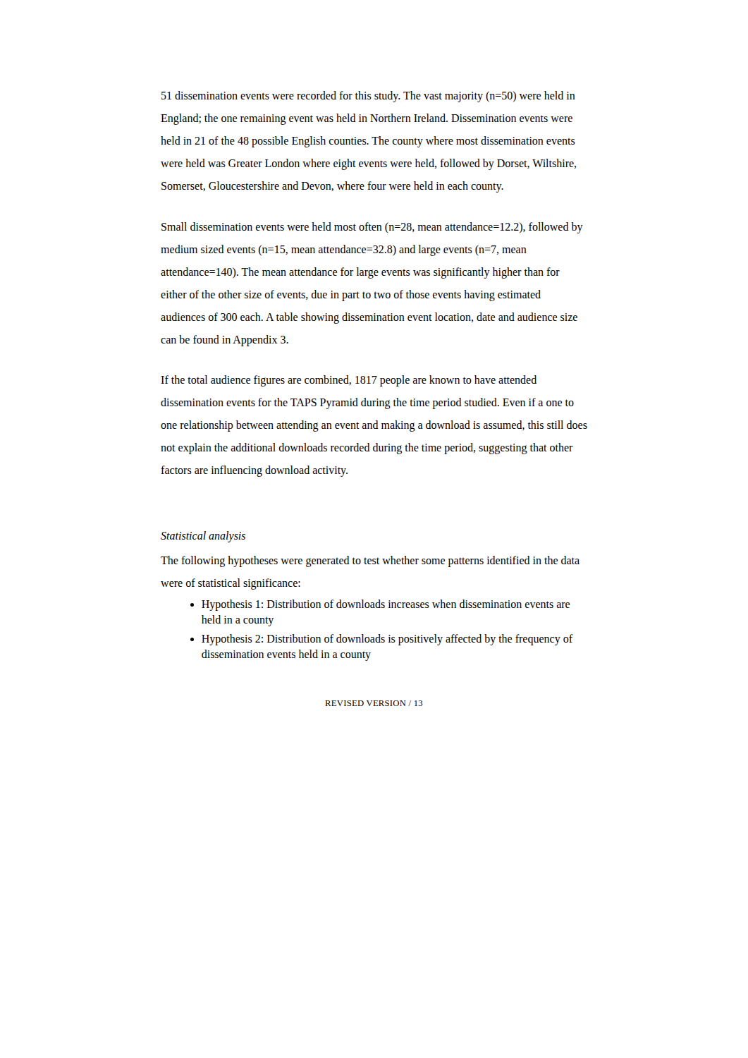51 dissemination events were recorded for this study. The vast majority (n=50) were held in England; the one remaining event was held in Northern Ireland. Dissemination events were held in 21 of the 48 possible English counties. The county where most dissemination events were held was Greater London where eight events were held, followed by Dorset, Wiltshire, Somerset, Gloucestershire and Devon, where four were held in each county.
Small dissemination events were held most often (n=28, mean attendance=12.2), followed by medium sized events (n=15, mean attendance=32.8) and large events (n=7, mean attendance=140). The mean attendance for large events was significantly higher than for either of the other size of events, due in part to two of those events having estimated audiences of 300 each. A table showing dissemination event location, date and audience size can be found in Appendix 3.
If the total audience figures are combined, 1817 people are known to have attended dissemination events for the TAPS Pyramid during the time period studied. Even if a one to one relationship between attending an event and making a download is assumed, this still does not explain the additional downloads recorded during the time period, suggesting that other factors are influencing download activity.
Statistical analysis
The following hypotheses were generated to test whether some patterns identified in the data were of statistical significance:
Hypothesis 1: Distribution of downloads increases when dissemination events are held in a county
Hypothesis 2: Distribution of downloads is positively affected by the frequency of dissemination events held in a county
REVISED VERSION / 13